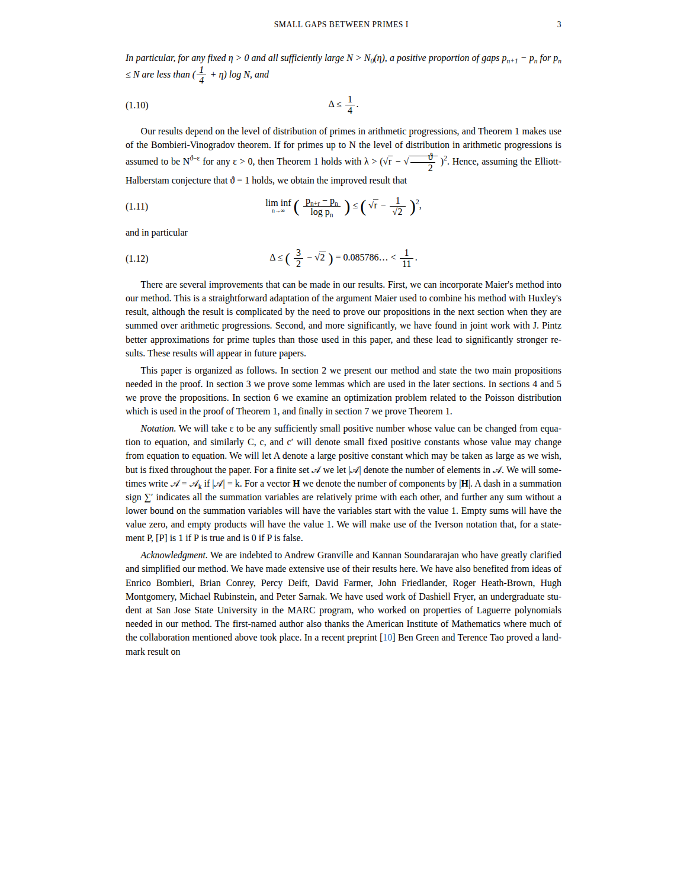SMALL GAPS BETWEEN PRIMES I 3
In particular, for any fixed η > 0 and all sufficiently large N > N0(η), a positive proportion of gaps pn+1 − pn for pn ≤ N are less than (14 + η) log N, and
(1.10) Δ ≤ 14.
Our results depend on the level of distribution of primes in arithmetic progressions, and Theorem 1 makes use of the Bombieri-Vinogradov theorem. If for primes up to N the level of distribution in arithmetic progressions is assumed to be Nϑ−ε for any ε > 0, then Theorem 1 holds with λ > (√r − √ϑ 2 )2. Hence, assuming the Elliott-Halberstam conjecture that ϑ = 1 holds, we obtain the improved result that
(1.11) lim inf n→∞ ( pn+r − pn log pn ) ≤ ( √r − 1√2 )2,
and in particular
(1.12) Δ ≤ ( 32 − √2 ) = 0.085786… < 111.
There are several improvements that can be made in our results. First, we can incorporate Maier's method into our method. This is a straightforward adaptation of the argument Maier used to combine his method with Huxley's result, although the result is complicated by the need to prove our propositions in the next section when they are summed over arithmetic progressions. Second, and more significantly, we have found in joint work with J. Pintz better approximations for prime tuples than those used in this paper, and these lead to significantly stronger results. These results will appear in future papers.
This paper is organized as follows. In section 2 we present our method and state the two main propositions needed in the proof. In section 3 we prove some lemmas which are used in the later sections. In sections 4 and 5 we prove the propositions. In section 6 we examine an optimization problem related to the Poisson distribution which is used in the proof of Theorem 1, and finally in section 7 we prove Theorem 1.
Notation. We will take ε to be any sufficiently small positive number whose value can be changed from equation to equation, and similarly C, c, and c′ will denote small fixed positive constants whose value may change from equation to equation. We will let A denote a large positive constant which may be taken as large as we wish, but is fixed throughout the paper. For a finite set 𝒜 we let |𝒜| denote the number of elements in 𝒜. We will sometimes write 𝒜 = 𝒜k if |𝒜| = k. For a vector H we denote the number of components by |H|. A dash in a summation sign ∑′ indicates all the summation variables are relatively prime with each other, and further any sum without a lower bound on the summation variables will have the variables start with the value 1. Empty sums will have the value zero, and empty products will have the value 1. We will make use of the Iverson notation that, for a statement P, [P] is 1 if P is true and is 0 if P is false.
Acknowledgment. We are indebted to Andrew Granville and Kannan Soundararajan who have greatly clarified and simplified our method. We have made extensive use of their results here. We have also benefited from ideas of Enrico Bombieri, Brian Conrey, Percy Deift, David Farmer, John Friedlander, Roger Heath-Brown, Hugh Montgomery, Michael Rubinstein, and Peter Sarnak. We have used work of Dashiell Fryer, an undergraduate student at San Jose State University in the MARC program, who worked on properties of Laguerre polynomials needed in our method. The first-named author also thanks the American Institute of Mathematics where much of the collaboration mentioned above took place. In a recent preprint [10] Ben Green and Terence Tao proved a landmark result on